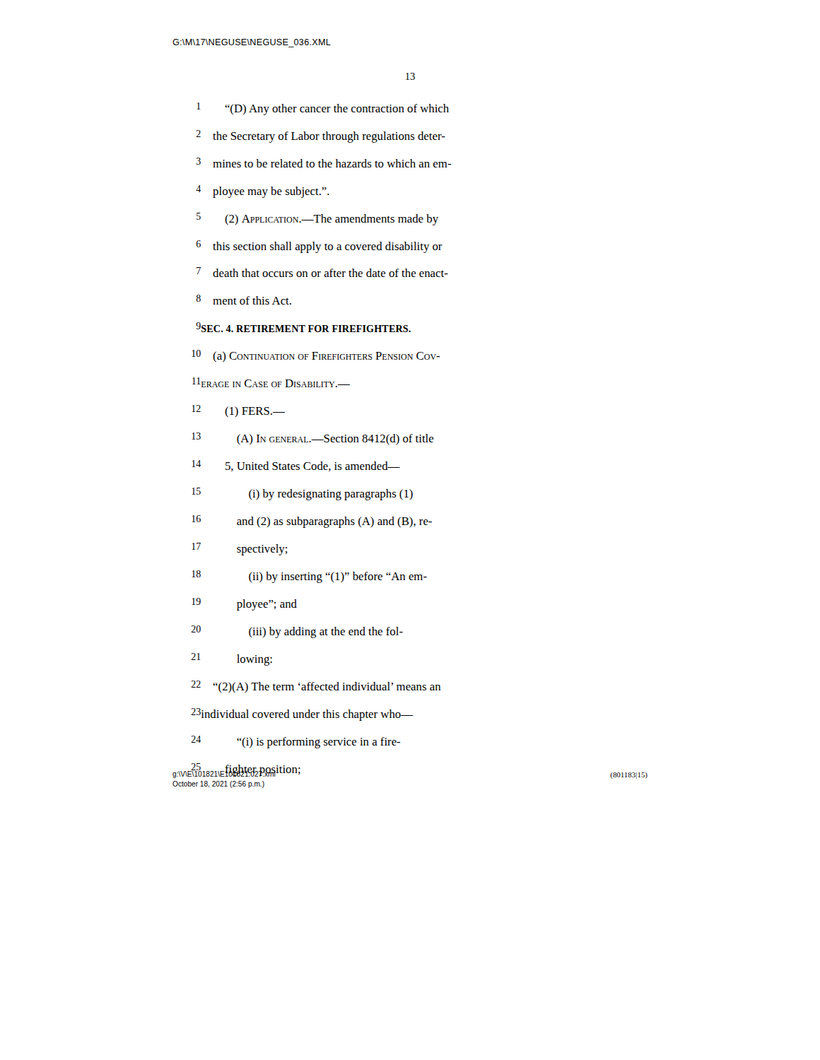G:\M\17\NEGUSE\NEGUSE_036.XML
13
| 1 | “(D) Any other cancer the contraction of which |
| 2 | the Secretary of Labor through regulations deter- |
| 3 | mines to be related to the hazards to which an em- |
| 4 | ployee may be subject.”. |
| 5 | (2) Application. —The amendments made by |
| 6 | this section shall apply to a covered disability or |
| 7 | death that occurs on or after the date of the enact- |
| 8 | ment of this Act. |
| 9 | SEC. 4. RETIREMENT FOR FIREFIGHTERS. |
| 10 | (a) Continuation of Firefighters Pension Cov- |
| 11 | erage in Case of Disability. — |
| 12 | (1) FERS. — |
| 13 | (A) In general. —Section 8412(d) of title |
| 14 | 5, United States Code, is amended— |
| 15 | (i) by redesignating paragraphs (1) |
| 16 | and (2) as subparagraphs (A) and (B), re- |
| 17 | spectively; |
| 18 | (ii) by inserting “(1)” before “An em- |
| 19 | ployee”; and |
| 20 | (iii) by adding at the end the fol- |
| 21 | lowing: |
| 22 | “(2)(A) The term ‘affected individual’ means an |
| 23 | individual covered under this chapter who— |
| 24 | “(i) is performing service in a fire- |
| 25 | fighter position; |
(801183|15) g:\V\E\101821\E101821.027.xml
October 18, 2021 (2:56 p.m.)